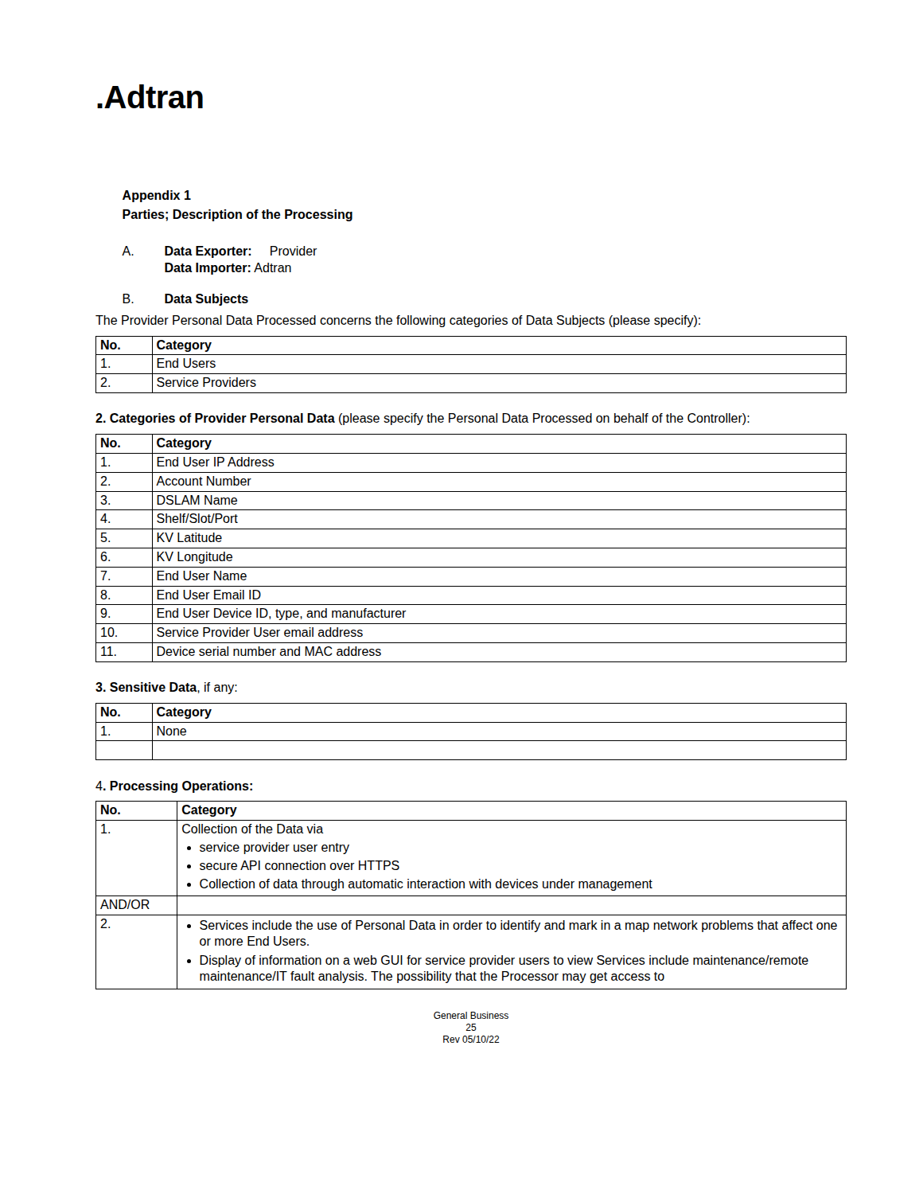.Adtran
Appendix 1
Parties; Description of the Processing
A.
Data Exporter: Provider
Data Importer: Adtran
B.
Data Subjects
The Provider Personal Data Processed concerns the following categories of Data Subjects (please specify):
| No. | Category |
| --- | --- |
| 1. | End Users |
| 2. | Service Providers |
2. Categories of Provider Personal Data (please specify the Personal Data Processed on behalf of the Controller):
| No. | Category |
| --- | --- |
| 1. | End User IP Address |
| 2. | Account Number |
| 3. | DSLAM Name |
| 4. | Shelf/Slot/Port |
| 5. | KV Latitude |
| 6. | KV Longitude |
| 7. | End User Name |
| 8. | End User Email ID |
| 9. | End User Device ID, type, and manufacturer |
| 10. | Service Provider User email address |
| 11. | Device serial number and MAC address |
3. Sensitive Data, if any:
| No. | Category |
| --- | --- |
| 1. | None |
4. Processing Operations:
| No. | Category |
| --- | --- |
| 1. | Collection of the Data via service provider user entry secure API connection over HTTPS Collection of data through automatic interaction with devices under management |
| AND/OR | |
| 2. | Services include the use of Personal Data in order to identify and mark in a map network problems that affect one or more End Users. Display of information on a web GUI for service provider users to view Services include maintenance/remote maintenance/IT fault analysis. The possibility that the Processor may get access to |
General Business
25
Rev 05/10/22